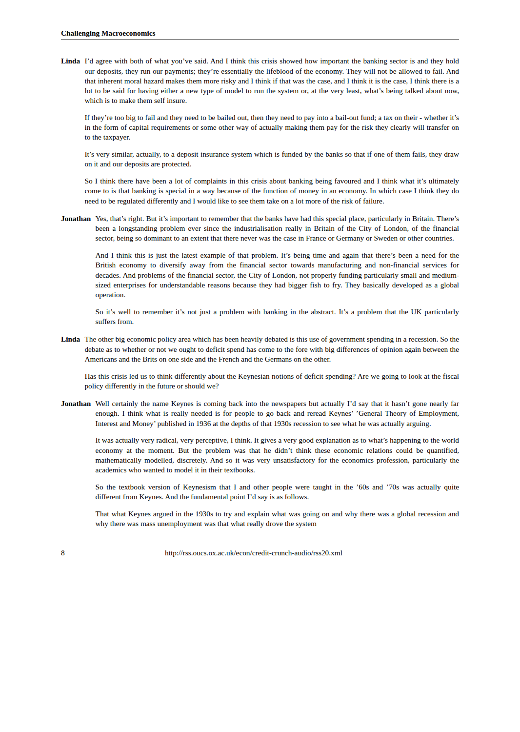Challenging Macroeconomics
Linda
I’d agree with both of what you’ve said. And I think this crisis showed how important the banking sector is and they hold our deposits, they run our payments; they’re essentially the lifeblood of the economy. They will not be allowed to fail. And that inherent moral hazard makes them more risky and I think if that was the case, and I think it is the case, I think there is a lot to be said for having either a new type of model to run the system or, at the very least, what’s being talked about now, which is to make them self insure.
If they’re too big to fail and they need to be bailed out, then they need to pay into a bail-out fund; a tax on their - whether it’s in the form of capital requirements or some other way of actually making them pay for the risk they clearly will transfer on to the taxpayer.
It’s very similar, actually, to a deposit insurance system which is funded by the banks so that if one of them fails, they draw on it and our deposits are protected.
So I think there have been a lot of complaints in this crisis about banking being favoured and I think what it’s ultimately come to is that banking is special in a way because of the function of money in an economy. In which case I think they do need to be regulated differently and I would like to see them take on a lot more of the risk of failure.
Jonathan
Yes, that’s right. But it’s important to remember that the banks have had this special place, particularly in Britain. There’s been a longstanding problem ever since the industrialisation really in Britain of the City of London, of the financial sector, being so dominant to an extent that there never was the case in France or Germany or Sweden or other countries.
And I think this is just the latest example of that problem. It’s being time and again that there’s been a need for the British economy to diversify away from the financial sector towards manufacturing and non-financial services for decades. And problems of the financial sector, the City of London, not properly funding particularly small and medium-sized enterprises for understandable reasons because they had bigger fish to fry. They basically developed as a global operation.
So it’s well to remember it’s not just a problem with banking in the abstract. It’s a problem that the UK particularly suffers from.
Linda
The other big economic policy area which has been heavily debated is this use of government spending in a recession. So the debate as to whether or not we ought to deficit spend has come to the fore with big differences of opinion again between the Americans and the Brits on one side and the French and the Germans on the other.
Has this crisis led us to think differently about the Keynesian notions of deficit spending? Are we going to look at the fiscal policy differently in the future or should we?
Jonathan
Well certainly the name Keynes is coming back into the newspapers but actually I’d say that it hasn’t gone nearly far enough. I think what is really needed is for people to go back and reread Keynes’ ’General Theory of Employment, Interest and Money’ published in 1936 at the depths of that 1930s recession to see what he was actually arguing.
It was actually very radical, very perceptive, I think. It gives a very good explanation as to what’s happening to the world economy at the moment. But the problem was that he didn’t think these economic relations could be quantified, mathematically modelled, discretely. And so it was very unsatisfactory for the economics profession, particularly the academics who wanted to model it in their textbooks.
So the textbook version of Keynesism that I and other people were taught in the ’60s and ’70s was actually quite different from Keynes. And the fundamental point I’d say is as follows.
That what Keynes argued in the 1930s to try and explain what was going on and why there was a global recession and why there was mass unemployment was that what really drove the system
8
http://rss.oucs.ox.ac.uk/econ/credit-crunch-audio/rss20.xml